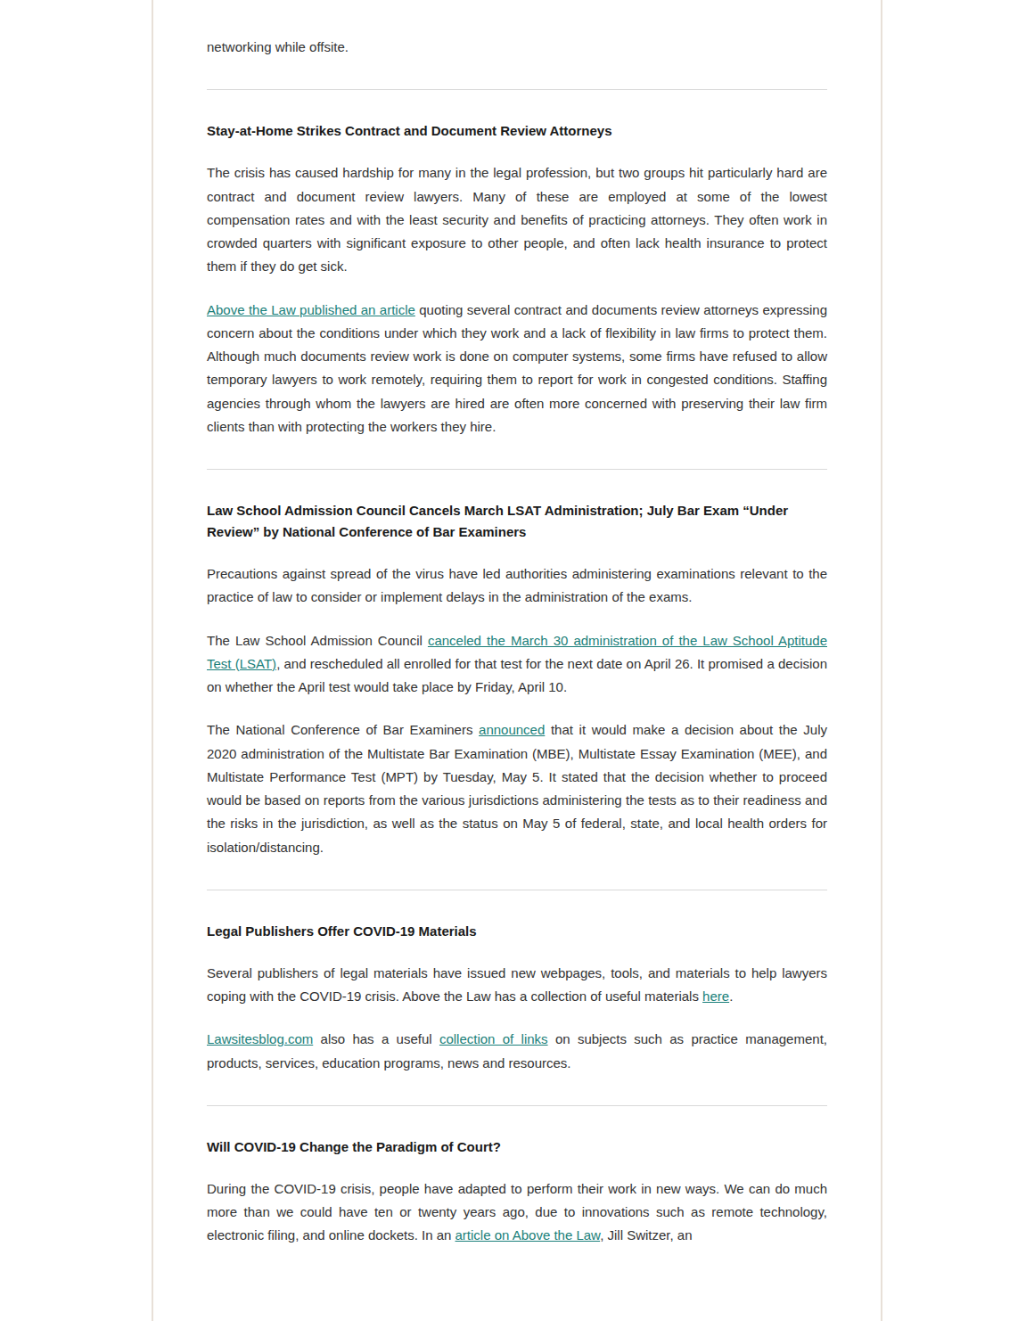networking while offsite.
Stay-at-Home Strikes Contract and Document Review Attorneys
The crisis has caused hardship for many in the legal profession, but two groups hit particularly hard are contract and document review lawyers. Many of these are employed at some of the lowest compensation rates and with the least security and benefits of practicing attorneys. They often work in crowded quarters with significant exposure to other people, and often lack health insurance to protect them if they do get sick.
Above the Law published an article quoting several contract and documents review attorneys expressing concern about the conditions under which they work and a lack of flexibility in law firms to protect them. Although much documents review work is done on computer systems, some firms have refused to allow temporary lawyers to work remotely, requiring them to report for work in congested conditions. Staffing agencies through whom the lawyers are hired are often more concerned with preserving their law firm clients than with protecting the workers they hire.
Law School Admission Council Cancels March LSAT Administration; July Bar Exam “Under Review” by National Conference of Bar Examiners
Precautions against spread of the virus have led authorities administering examinations relevant to the practice of law to consider or implement delays in the administration of the exams.
The Law School Admission Council canceled the March 30 administration of the Law School Aptitude Test (LSAT), and rescheduled all enrolled for that test for the next date on April 26. It promised a decision on whether the April test would take place by Friday, April 10.
The National Conference of Bar Examiners announced that it would make a decision about the July 2020 administration of the Multistate Bar Examination (MBE), Multistate Essay Examination (MEE), and Multistate Performance Test (MPT) by Tuesday, May 5. It stated that the decision whether to proceed would be based on reports from the various jurisdictions administering the tests as to their readiness and the risks in the jurisdiction, as well as the status on May 5 of federal, state, and local health orders for isolation/distancing.
Legal Publishers Offer COVID-19 Materials
Several publishers of legal materials have issued new webpages, tools, and materials to help lawyers coping with the COVID-19 crisis. Above the Law has a collection of useful materials here.
Lawsitesblog.com also has a useful collection of links on subjects such as practice management, products, services, education programs, news and resources.
Will COVID-19 Change the Paradigm of Court?
During the COVID-19 crisis, people have adapted to perform their work in new ways. We can do much more than we could have ten or twenty years ago, due to innovations such as remote technology, electronic filing, and online dockets. In an article on Above the Law, Jill Switzer, an